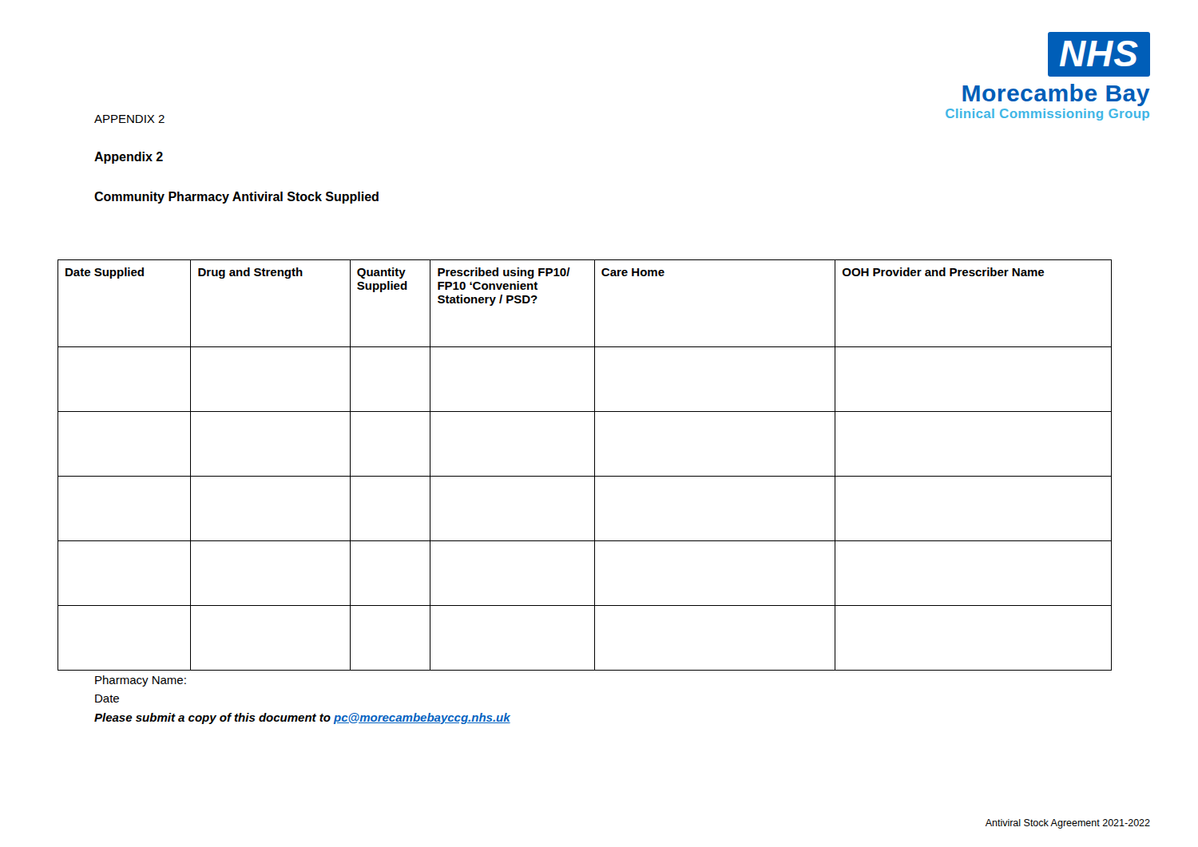NHS
Morecambe Bay
Clinical Commissioning Group
APPENDIX 2
Appendix 2
Community Pharmacy Antiviral Stock Supplied
| Date Supplied | Drug and Strength | Quantity Supplied | Prescribed using FP10/ FP10 ‘Convenient Stationery / PSD? | Care Home | OOH Provider and Prescriber Name |
| --- | --- | --- | --- | --- | --- |
Pharmacy Name:
Date
Please submit a copy of this document to pc@morecambebayccg.nhs.uk
Antiviral Stock Agreement 2021-2022